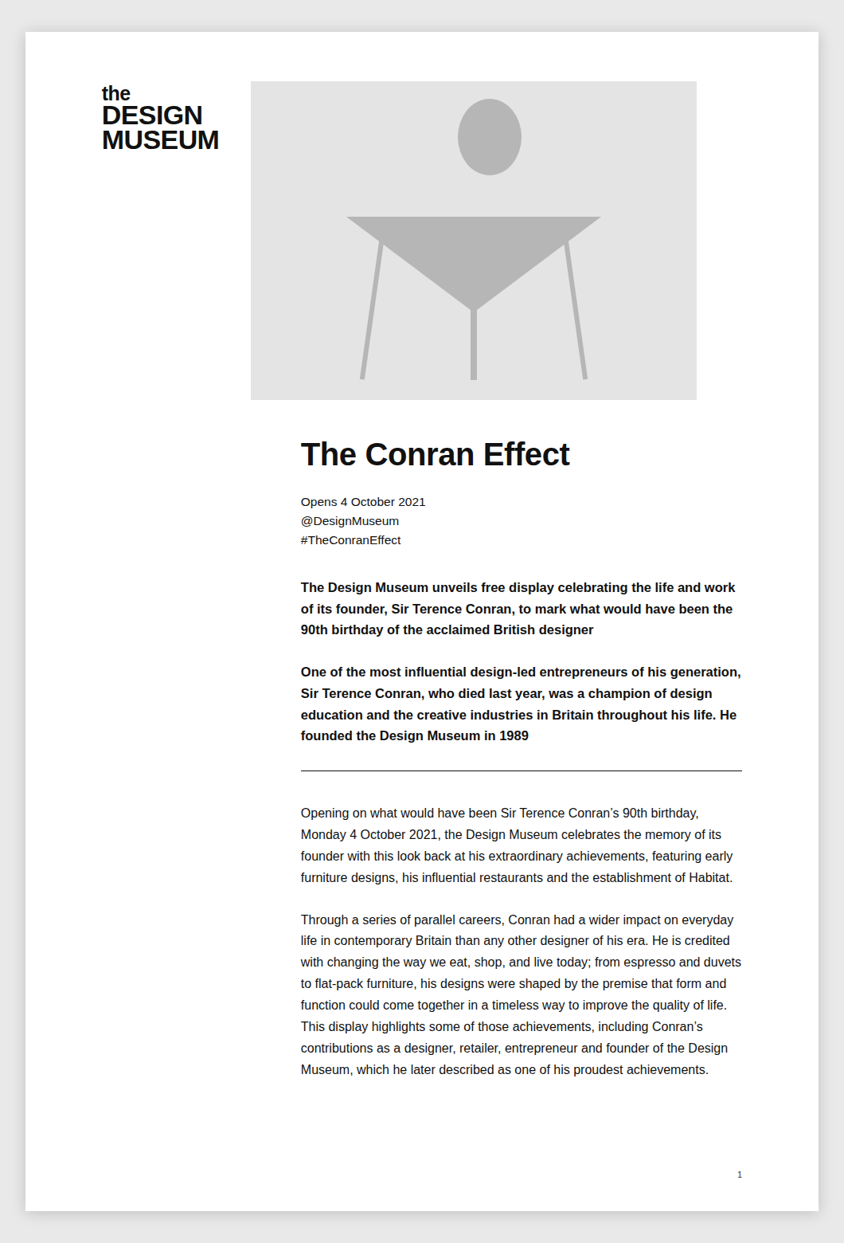the DESIGN MUSEUM
The Conran Effect
Opens 4 October 2021
@DesignMuseum
#TheConranEffect
The Design Museum unveils free display celebrating the life and work of its founder, Sir Terence Conran, to mark what would have been the 90th birthday of the acclaimed British designer
One of the most influential design-led entrepreneurs of his generation, Sir Terence Conran, who died last year, was a champion of design education and the creative industries in Britain throughout his life. He founded the Design Museum in 1989
Opening on what would have been Sir Terence Conran’s 90th birthday, Monday 4 October 2021, the Design Museum celebrates the memory of its founder with this look back at his extraordinary achievements, featuring early furniture designs, his influential restaurants and the establishment of Habitat.
Through a series of parallel careers, Conran had a wider impact on everyday life in contemporary Britain than any other designer of his era. He is credited with changing the way we eat, shop, and live today; from espresso and duvets to flat-pack furniture, his designs were shaped by the premise that form and function could come together in a timeless way to improve the quality of life. This display highlights some of those achievements, including Conran’s contributions as a designer, retailer, entrepreneur and founder of the Design Museum, which he later described as one of his proudest achievements.
1